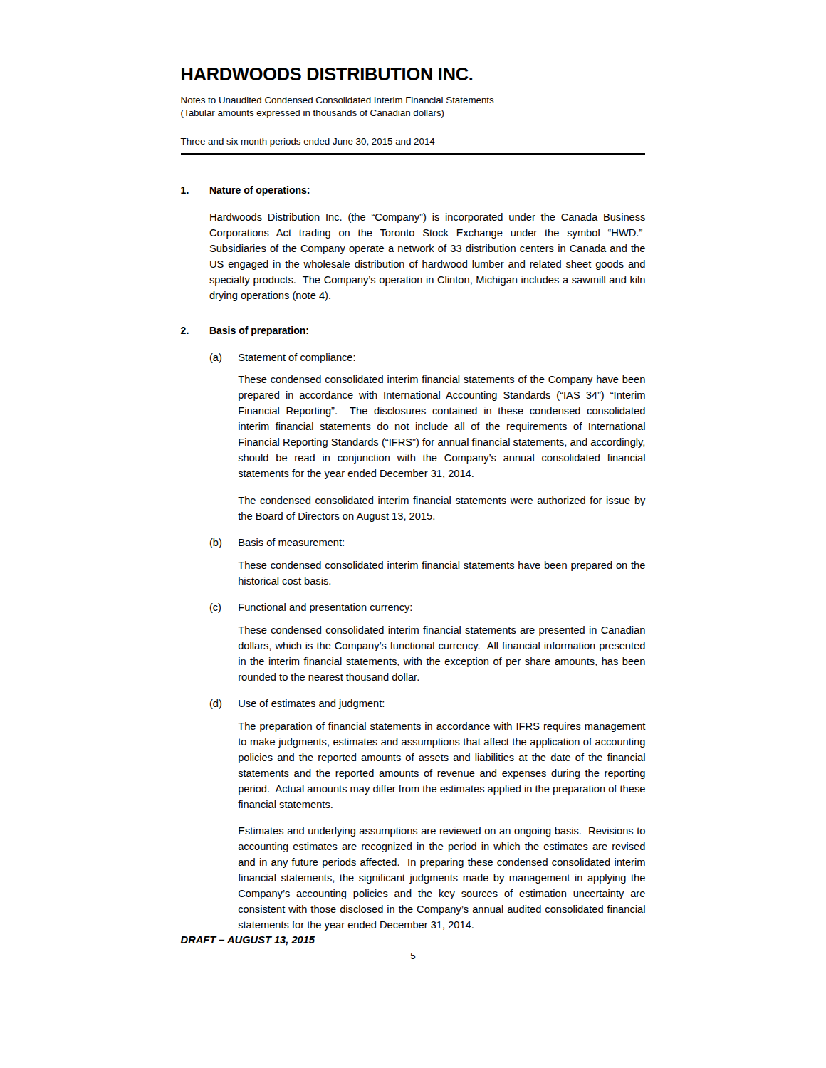HARDWOODS DISTRIBUTION INC.
Notes to Unaudited Condensed Consolidated Interim Financial Statements
(Tabular amounts expressed in thousands of Canadian dollars)
Three and six month periods ended June 30, 2015 and 2014
1. Nature of operations:
Hardwoods Distribution Inc. (the “Company”) is incorporated under the Canada Business Corporations Act trading on the Toronto Stock Exchange under the symbol “HWD.” Subsidiaries of the Company operate a network of 33 distribution centers in Canada and the US engaged in the wholesale distribution of hardwood lumber and related sheet goods and specialty products. The Company’s operation in Clinton, Michigan includes a sawmill and kiln drying operations (note 4).
2. Basis of preparation:
(a) Statement of compliance:
These condensed consolidated interim financial statements of the Company have been prepared in accordance with International Accounting Standards (“IAS 34”) “Interim Financial Reporting”. The disclosures contained in these condensed consolidated interim financial statements do not include all of the requirements of International Financial Reporting Standards (“IFRS”) for annual financial statements, and accordingly, should be read in conjunction with the Company’s annual consolidated financial statements for the year ended December 31, 2014.
The condensed consolidated interim financial statements were authorized for issue by the Board of Directors on August 13, 2015.
(b) Basis of measurement:
These condensed consolidated interim financial statements have been prepared on the historical cost basis.
(c) Functional and presentation currency:
These condensed consolidated interim financial statements are presented in Canadian dollars, which is the Company’s functional currency. All financial information presented in the interim financial statements, with the exception of per share amounts, has been rounded to the nearest thousand dollar.
(d) Use of estimates and judgment:
The preparation of financial statements in accordance with IFRS requires management to make judgments, estimates and assumptions that affect the application of accounting policies and the reported amounts of assets and liabilities at the date of the financial statements and the reported amounts of revenue and expenses during the reporting period. Actual amounts may differ from the estimates applied in the preparation of these financial statements.
Estimates and underlying assumptions are reviewed on an ongoing basis. Revisions to accounting estimates are recognized in the period in which the estimates are revised and in any future periods affected. In preparing these condensed consolidated interim financial statements, the significant judgments made by management in applying the Company’s accounting policies and the key sources of estimation uncertainty are consistent with those disclosed in the Company’s annual audited consolidated financial statements for the year ended December 31, 2014.
DRAFT – AUGUST 13, 2015
5